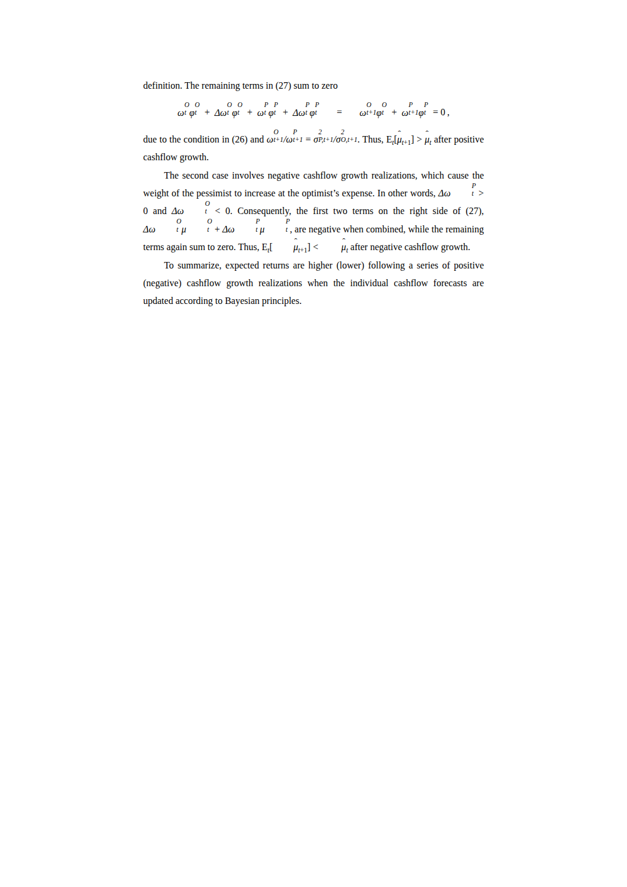definition. The remaining terms in (27) sum to zero
ωOtφOt + ΔωOtφOt + ωPtφPt + ΔωPtφPt = ωOt+1φOt + ωPt+1φPt = 0 ,
due to the condition in (26) and ωOt+1/ωPt+1 = σ2 P,t+1/σ2 O,t+1. Thus, Et[̂μt+1] > ̂μt after positive cashflow growth.
The second case involves negative cashflow growth realizations, which cause the weight of the pessimist to increase at the optimist’s expense. In other words, ΔωPt > 0 and ΔωOt < 0. Consequently, the first two terms on the right side of (27), ΔωOtμOt + ΔωPtμPt, are negative when combined, while the remaining terms again sum to zero. Thus, Et[̂μt+1] < ̂μt after negative cashflow growth.
To summarize, expected returns are higher (lower) following a series of positive (negative) cashflow growth realizations when the individual cashflow forecasts are updated according to Bayesian principles.